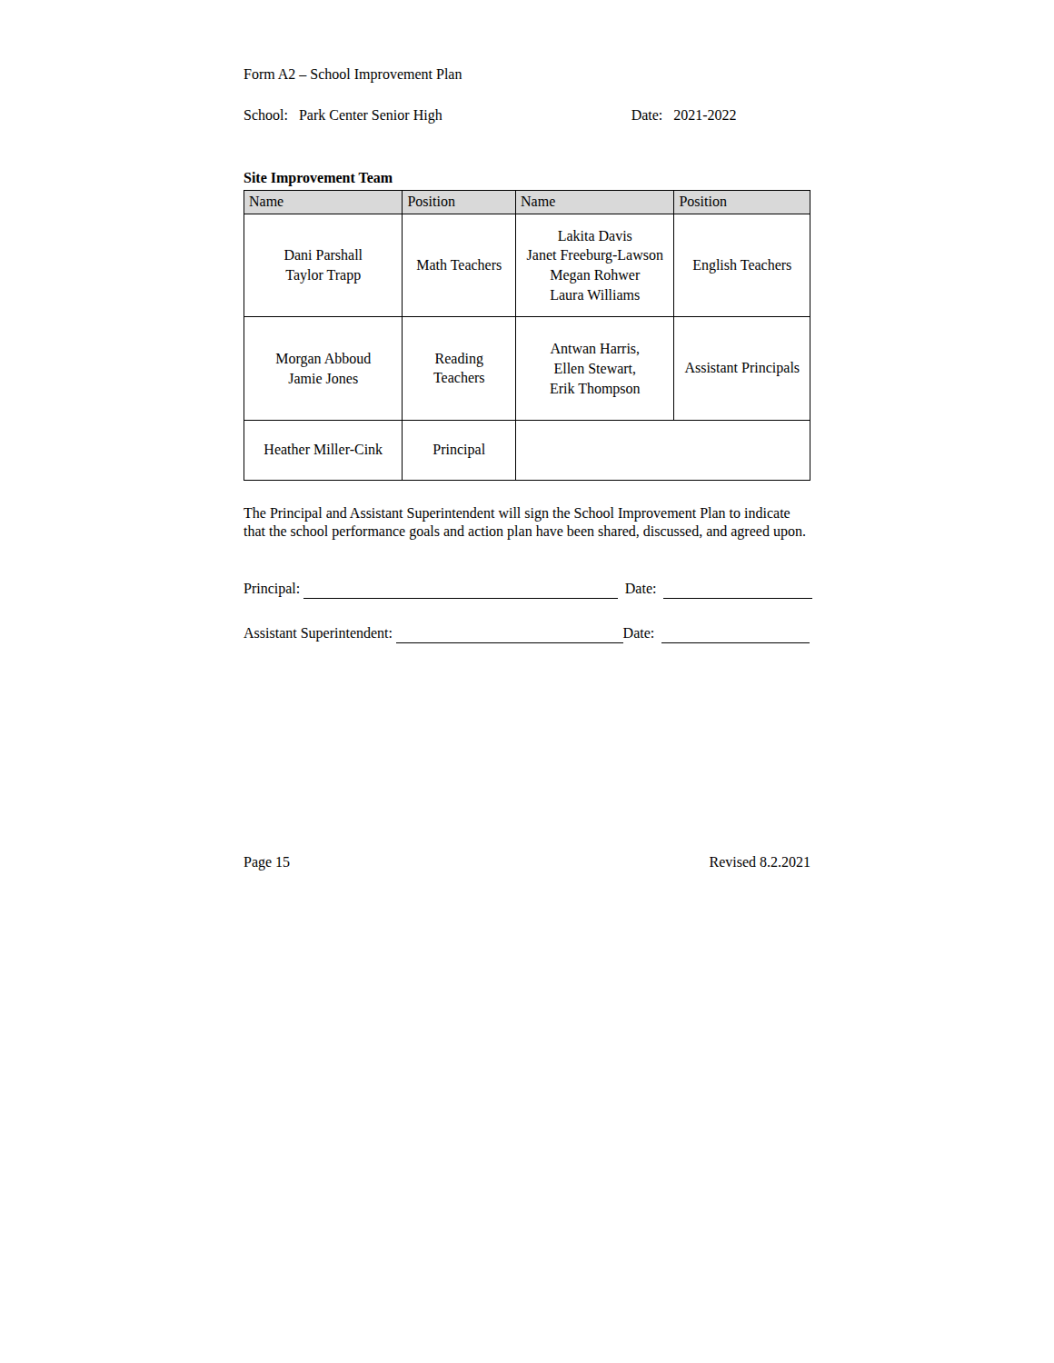Form A2 – School Improvement Plan
School: Park Center Senior High Date: 2021-2022
Site Improvement Team
| Name | Position | Name | Position |
| --- | --- | --- | --- |
| Dani Parshall Taylor Trapp | Math Teachers | Lakita Davis Janet Freeburg-Lawson Megan Rohwer Laura Williams | English Teachers |
| Morgan Abboud Jamie Jones | Reading Teachers | Antwan Harris, Ellen Stewart, Erik Thompson | Assistant Principals |
| Heather Miller-Cink | Principal | | |
The Principal and Assistant Superintendent will sign the School Improvement Plan to indicate that the school performance goals and action plan have been shared, discussed, and agreed upon.
Principal: Date:
Assistant Superintendent: Date:
Page 15 Revised 8.2.2021